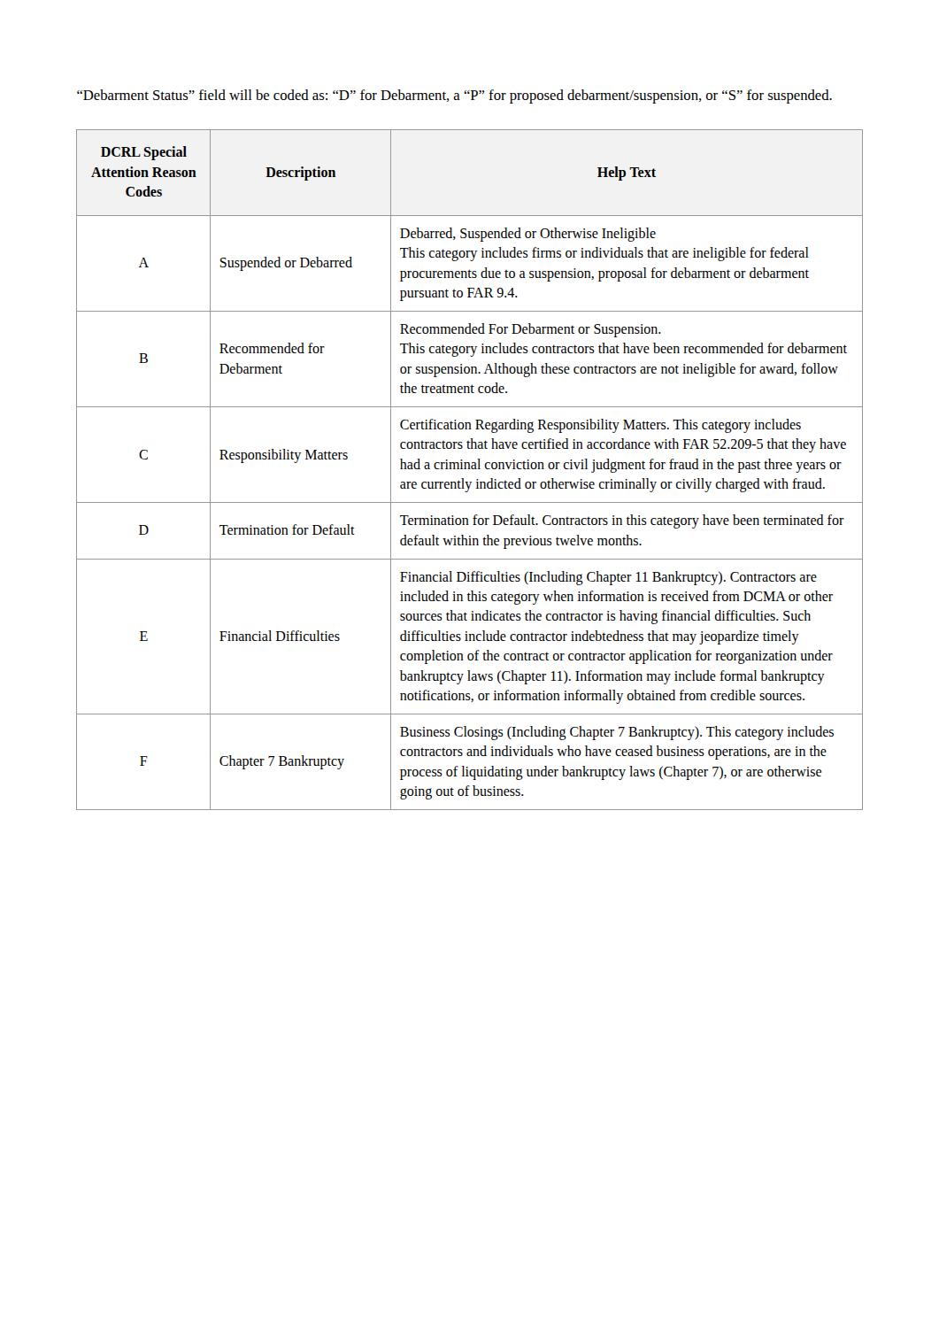“Debarment Status” field will be coded as: “D” for Debarment, a “P” for proposed debarment/suspension, or “S” for suspended.
| DCRL Special Attention Reason Codes | Description | Help Text |
| --- | --- | --- |
| A | Suspended or Debarred | Debarred, Suspended or Otherwise Ineligible This category includes firms or individuals that are ineligible for federal procurements due to a suspension, proposal for debarment or debarment pursuant to FAR 9.4. |
| B | Recommended for Debarment | Recommended For Debarment or Suspension. This category includes contractors that have been recommended for debarment or suspension. Although these contractors are not ineligible for award, follow the treatment code. |
| C | Responsibility Matters | Certification Regarding Responsibility Matters. This category includes contractors that have certified in accordance with FAR 52.209-5 that they have had a criminal conviction or civil judgment for fraud in the past three years or are currently indicted or otherwise criminally or civilly charged with fraud. |
| D | Termination for Default | Termination for Default. Contractors in this category have been terminated for default within the previous twelve months. |
| E | Financial Difficulties | Financial Difficulties (Including Chapter 11 Bankruptcy). Contractors are included in this category when information is received from DCMA or other sources that indicates the contractor is having financial difficulties. Such difficulties include contractor indebtedness that may jeopardize timely completion of the contract or contractor application for reorganization under bankruptcy laws (Chapter 11). Information may include formal bankruptcy notifications, or information informally obtained from credible sources. |
| F | Chapter 7 Bankruptcy | Business Closings (Including Chapter 7 Bankruptcy). This category includes contractors and individuals who have ceased business operations, are in the process of liquidating under bankruptcy laws (Chapter 7), or are otherwise going out of business. |